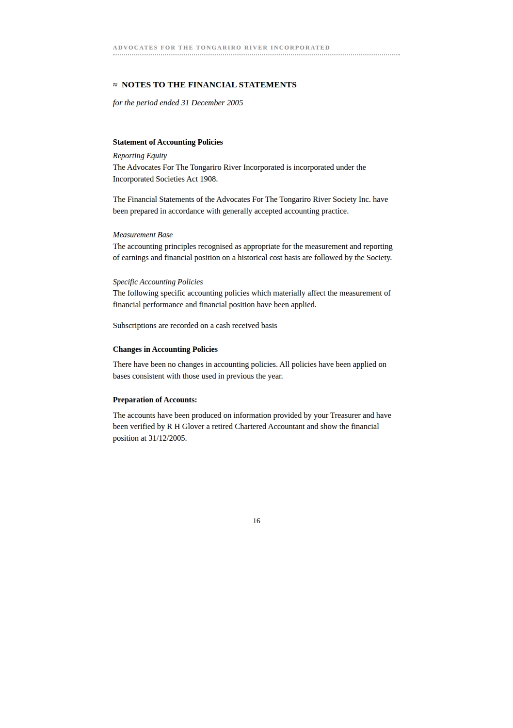Advocates for the Tongariro River Incorporated
≈ NOTES TO THE FINANCIAL STATEMENTS
for the period ended 31 December 2005
Statement of Accounting Policies
Reporting Equity
The Advocates For The Tongariro River Incorporated is incorporated under the Incorporated Societies Act 1908.
The Financial Statements of the Advocates For The Tongariro River Society Inc. have been prepared in accordance with generally accepted accounting practice.
Measurement Base
The accounting principles recognised as appropriate for the measurement and reporting of earnings and financial position on a historical cost basis are followed by the Society.
Specific Accounting Policies
The following specific accounting policies which materially affect the measurement of financial performance and financial position have been applied.
Subscriptions are recorded on a cash received basis
Changes in Accounting Policies
There have been no changes in accounting policies. All policies have been applied on bases consistent with those used in previous the year.
Preparation of Accounts:
The accounts have been produced on information provided by your Treasurer and have been verified by R H Glover a retired Chartered Accountant and show the financial position at 31/12/2005.
16